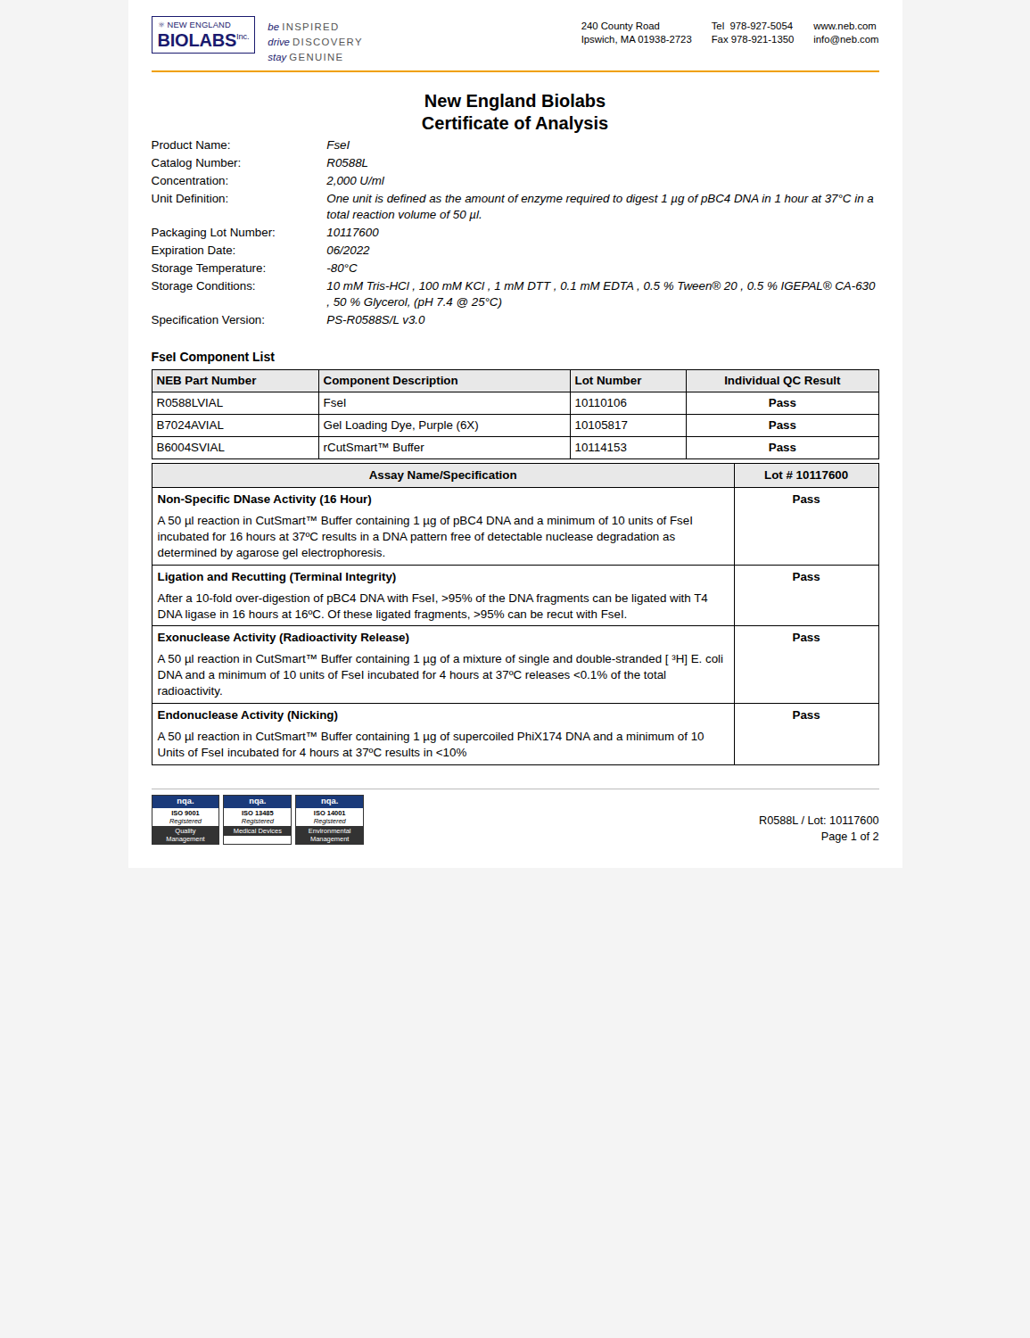⚛ NEW ENGLAND
BIOLABSInc.
be INSPIRED
drive DISCOVERY
stay GENUINE
240 County Road
Ipswich, MA 01938-2723
Tel 978-927-5054
Fax 978-921-1350
www.neb.com
info@neb.com
New England Biolabs Certificate of Analysis
| Product Name: | FseI |
| Catalog Number: | R0588L |
| Concentration: | 2,000 U/ml |
| Unit Definition: | One unit is defined as the amount of enzyme required to digest 1 µg of pBC4 DNA in 1 hour at 37°C in a total reaction volume of 50 µl. |
| Packaging Lot Number: | 10117600 |
| Expiration Date: | 06/2022 |
| Storage Temperature: | -80°C |
| Storage Conditions: | 10 mM Tris-HCl , 100 mM KCl , 1 mM DTT , 0.1 mM EDTA , 0.5 % Tween® 20 , 0.5 % IGEPAL® CA-630 , 50 % Glycerol, (pH 7.4 @ 25°C) |
| Specification Version: | PS-R0588S/L v3.0 |
FseI Component List
| NEB Part Number | Component Description | Lot Number | Individual QC Result |
| --- | --- | --- | --- |
| R0588LVIAL | FseI | 10110106 | Pass |
| B7024AVIAL | Gel Loading Dye, Purple (6X) | 10105817 | Pass |
| B6004SVIAL | rCutSmart™ Buffer | 10114153 | Pass |
| Assay Name/Specification | Lot # 10117600 |
| --- | --- |
| Non-Specific DNase Activity (16 Hour) A 50 µl reaction in CutSmart™ Buffer containing 1 µg of pBC4 DNA and a minimum of 10 units of FseI incubated for 16 hours at 37ºC results in a DNA pattern free of detectable nuclease degradation as determined by agarose gel electrophoresis. | Pass |
| Ligation and Recutting (Terminal Integrity) After a 10-fold over-digestion of pBC4 DNA with FseI, >95% of the DNA fragments can be ligated with T4 DNA ligase in 16 hours at 16ºC. Of these ligated fragments, >95% can be recut with FseI. | Pass |
| Exonuclease Activity (Radioactivity Release) A 50 µl reaction in CutSmart™ Buffer containing 1 µg of a mixture of single and double-stranded [ ³H] E. coli DNA and a minimum of 10 units of FseI incubated for 4 hours at 37ºC releases <0.1% of the total radioactivity. | Pass |
| Endonuclease Activity (Nicking) A 50 µl reaction in CutSmart™ Buffer containing 1 µg of supercoiled PhiX174 DNA and a minimum of 10 Units of FseI incubated for 4 hours at 37ºC results in <10% | Pass |
nqa.
ISO 9001
Registered
Quality
Management
nqa.
ISO 13485
Registered
Medical Devices
nqa.
ISO 14001
Registered
Environmental
Management
R0588L / Lot: 10117600
Page 1 of 2